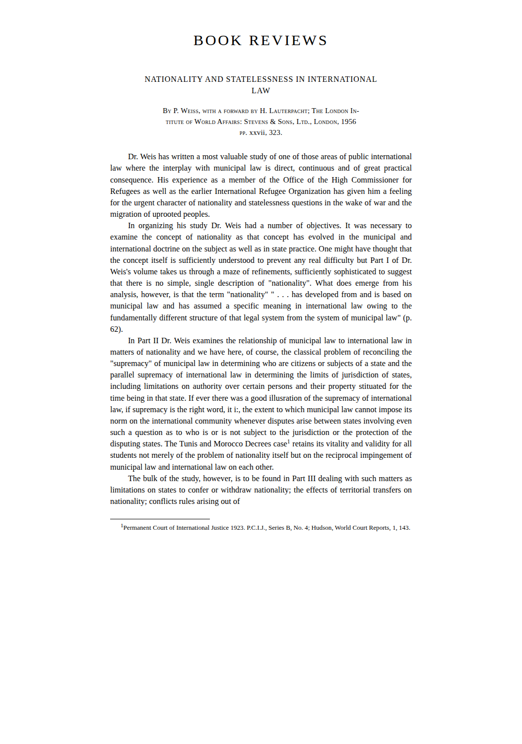BOOK REVIEWS
NATIONALITY AND STATELESSNESS IN INTERNATIONAL
LAW
By P. Weiss, with a forward by H. Lauterpacht; The London In-
titute of World Affairs: Stevens & Sons, Ltd., London, 1956
pp. xxvii, 323.
Dr. Weis has written a most valuable study of one of those areas of public international law where the interplay with municipal law is direct, continuous and of great practical consequence. His experience as a member of the Office of the High Commissioner for Refugees as well as the earlier International Refugee Organization has given him a feeling for the urgent character of nationality and statelessness questions in the wake of war and the migration of uprooted peoples.
In organizing his study Dr. Weis had a number of objectives. It was necessary to examine the concept of nationality as that concept has evolved in the municipal and international doctrine on the subject as well as in state practice. One might have thought that the concept itself is sufficiently understood to prevent any real difficulty but Part I of Dr. Weis's volume takes us through a maze of refinements, sufficiently sophisticated to suggest that there is no simple, single description of "nationality". What does emerge from his analysis, however, is that the term "nationality" " . . . has developed from and is based on municipal law and has assumed a specific meaning in international law owing to the fundamentally different structure of that legal system from the system of municipal law" (p. 62).
In Part II Dr. Weis examines the relationship of municipal law to international law in matters of nationality and we have here, of course, the classical problem of reconciling the "supremacy" of municipal law in determining who are citizens or subjects of a state and the parallel supremacy of international law in determining the limits of jurisdiction of states, including limitations on authority over certain persons and their property stituated for the time being in that state. If ever there was a good illusration of the supremacy of international law, if supremacy is the right word, it i:, the extent to which municipal law cannot impose its norm on the international community whenever disputes arise between states involving even such a question as to who is or is not subject to the jurisdiction or the protection of the disputing states. The Tunis and Morocco Decrees case1 retains its vitality and validity for all students not merely of the problem of nationality itself but on the reciprocal impingement of municipal law and international law on each other.
The bulk of the study, however, is to be found in Part III dealing with such matters as limitations on states to confer or withdraw nationality; the effects of territorial transfers on nationality; conflicts rules arising out of
1Permanent Court of International Justice 1923. P.C.I.J., Series B, No. 4; Hudson, World Court Reports, 1, 143.